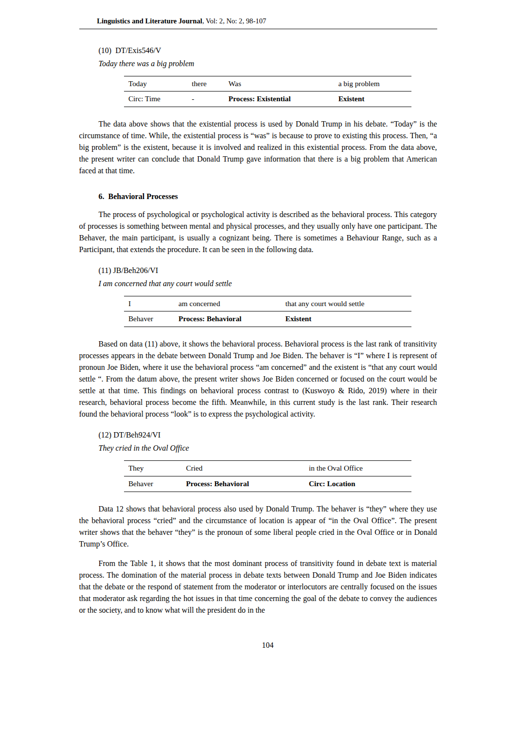Linguistics and Literature Journal, Vol: 2, No: 2, 98-107
(10) DT/Exis546/V
Today there was a big problem
| Today | there | Was | a big problem |
| Circ: Time | - | Process: Existential | Existent |
The data above shows that the existential process is used by Donald Trump in his debate. “Today” is the circumstance of time. While, the existential process is “was” is because to prove to existing this process. Then, “a big problem” is the existent, because it is involved and realized in this existential process. From the data above, the present writer can conclude that Donald Trump gave information that there is a big problem that American faced at that time.
6. Behavioral Processes
The process of psychological or psychological activity is described as the behavioral process. This category of processes is something between mental and physical processes, and they usually only have one participant. The Behaver, the main participant, is usually a cognizant being. There is sometimes a Behaviour Range, such as a Participant, that extends the procedure. It can be seen in the following data.
(11) JB/Beh206/VI
I am concerned that any court would settle
| I | am concerned | that any court would settle |
| Behaver | Process: Behavioral | Existent |
Based on data (11) above, it shows the behavioral process. Behavioral process is the last rank of transitivity processes appears in the debate between Donald Trump and Joe Biden. The behaver is “I” where I is represent of pronoun Joe Biden, where it use the behavioral process “am concerned” and the existent is “that any court would settle “. From the datum above, the present writer shows Joe Biden concerned or focused on the court would be settle at that time. This findings on behavioral process contrast to (Kuswoyo & Rido, 2019) where in their research, behavioral process become the fifth. Meanwhile, in this current study is the last rank. Their research found the behavioral process “look” is to express the psychological activity.
(12) DT/Beh924/VI
They cried in the Oval Office
| They | Cried | in the Oval Office |
| Behaver | Process: Behavioral | Circ: Location |
Data 12 shows that behavioral process also used by Donald Trump. The behaver is “they” where they use the behavioral process “cried” and the circumstance of location is appear of “in the Oval Office”. The present writer shows that the behaver “they” is the pronoun of some liberal people cried in the Oval Office or in Donald Trump’s Office.
From the Table 1, it shows that the most dominant process of transitivity found in debate text is material process. The domination of the material process in debate texts between Donald Trump and Joe Biden indicates that the debate or the respond of statement from the moderator or interlocutors are centrally focused on the issues that moderator ask regarding the hot issues in that time concerning the goal of the debate to convey the audiences or the society, and to know what will the president do in the
104